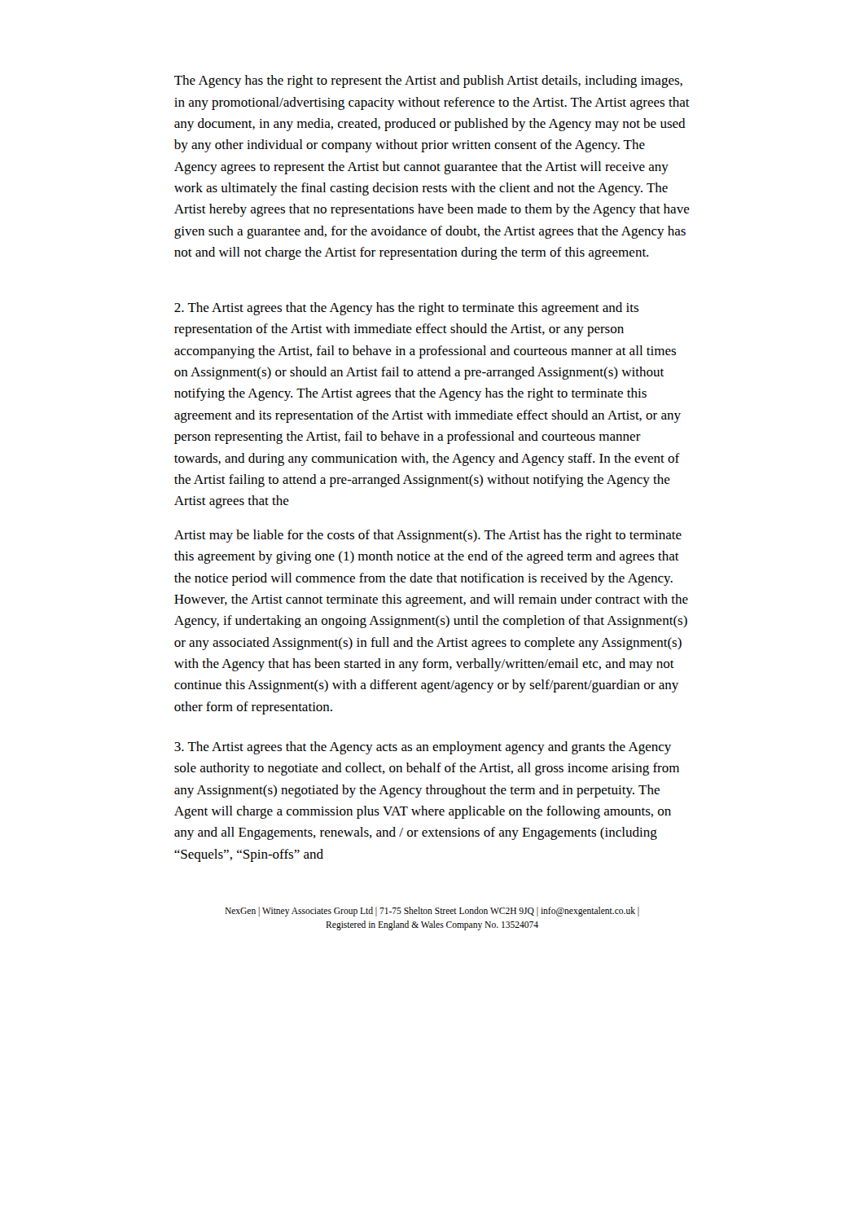The Agency has the right to represent the Artist and publish Artist details, including images, in any promotional/advertising capacity without reference to the Artist. The Artist agrees that any document, in any media, created, produced or published by the Agency may not be used by any other individual or company without prior written consent of the Agency. The Agency agrees to represent the Artist but cannot guarantee that the Artist will receive any work as ultimately the final casting decision rests with the client and not the Agency. The Artist hereby agrees that no representations have been made to them by the Agency that have given such a guarantee and, for the avoidance of doubt, the Artist agrees that the Agency has not and will not charge the Artist for representation during the term of this agreement.
2. The Artist agrees that the Agency has the right to terminate this agreement and its representation of the Artist with immediate effect should the Artist, or any person accompanying the Artist, fail to behave in a professional and courteous manner at all times on Assignment(s) or should an Artist fail to attend a pre-arranged Assignment(s) without notifying the Agency. The Artist agrees that the Agency has the right to terminate this agreement and its representation of the Artist with immediate effect should an Artist, or any person representing the Artist, fail to behave in a professional and courteous manner towards, and during any communication with, the Agency and Agency staff. In the event of the Artist failing to attend a pre-arranged Assignment(s) without notifying the Agency the Artist agrees that the
Artist may be liable for the costs of that Assignment(s). The Artist has the right to terminate this agreement by giving one (1) month notice at the end of the agreed term and agrees that the notice period will commence from the date that notification is received by the Agency. However, the Artist cannot terminate this agreement, and will remain under contract with the Agency, if undertaking an ongoing Assignment(s) until the completion of that Assignment(s) or any associated Assignment(s) in full and the Artist agrees to complete any Assignment(s) with the Agency that has been started in any form, verbally/written/email etc, and may not continue this Assignment(s) with a different agent/agency or by self/parent/guardian or any other form of representation.
3. The Artist agrees that the Agency acts as an employment agency and grants the Agency sole authority to negotiate and collect, on behalf of the Artist, all gross income arising from any Assignment(s) negotiated by the Agency throughout the term and in perpetuity. The Agent will charge a commission plus VAT where applicable on the following amounts, on any and all Engagements, renewals, and / or extensions of any Engagements (including “Sequels”, “Spin-offs” and
NexGen | Witney Associates Group Ltd | 71-75 Shelton Street London WC2H 9JQ | info@nexgentalent.co.uk |
Registered in England & Wales Company No. 13524074